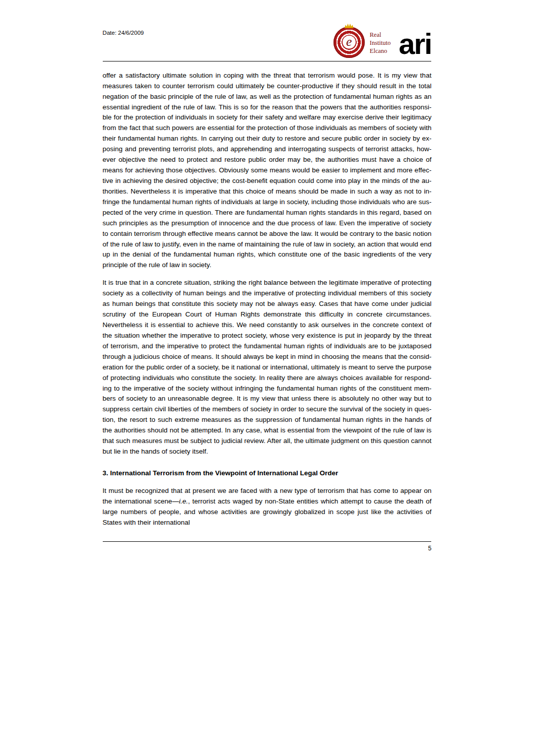Date: 24/6/2009
Real Instituto Elcano
ari
offer a satisfactory ultimate solution in coping with the threat that terrorism would pose. It is my view that measures taken to counter terrorism could ultimately be counter-productive if they should result in the total negation of the basic principle of the rule of law, as well as the protection of fundamental human rights as an essential ingredient of the rule of law. This is so for the reason that the powers that the authorities responsible for the protection of individuals in society for their safety and welfare may exercise derive their legitimacy from the fact that such powers are essential for the protection of those individuals as members of society with their fundamental human rights. In carrying out their duty to restore and secure public order in society by exposing and preventing terrorist plots, and apprehending and interrogating suspects of terrorist attacks, however objective the need to protect and restore public order may be, the authorities must have a choice of means for achieving those objectives. Obviously some means would be easier to implement and more effective in achieving the desired objective; the cost-benefit equation could come into play in the minds of the authorities. Nevertheless it is imperative that this choice of means should be made in such a way as not to infringe the fundamental human rights of individuals at large in society, including those individuals who are suspected of the very crime in question. There are fundamental human rights standards in this regard, based on such principles as the presumption of innocence and the due process of law. Even the imperative of society to contain terrorism through effective means cannot be above the law. It would be contrary to the basic notion of the rule of law to justify, even in the name of maintaining the rule of law in society, an action that would end up in the denial of the fundamental human rights, which constitute one of the basic ingredients of the very principle of the rule of law in society.
It is true that in a concrete situation, striking the right balance between the legitimate imperative of protecting society as a collectivity of human beings and the imperative of protecting individual members of this society as human beings that constitute this society may not be always easy. Cases that have come under judicial scrutiny of the European Court of Human Rights demonstrate this difficulty in concrete circumstances. Nevertheless it is essential to achieve this. We need constantly to ask ourselves in the concrete context of the situation whether the imperative to protect society, whose very existence is put in jeopardy by the threat of terrorism, and the imperative to protect the fundamental human rights of individuals are to be juxtaposed through a judicious choice of means. It should always be kept in mind in choosing the means that the consideration for the public order of a society, be it national or international, ultimately is meant to serve the purpose of protecting individuals who constitute the society. In reality there are always choices available for responding to the imperative of the society without infringing the fundamental human rights of the constituent members of society to an unreasonable degree. It is my view that unless there is absolutely no other way but to suppress certain civil liberties of the members of society in order to secure the survival of the society in question, the resort to such extreme measures as the suppression of fundamental human rights in the hands of the authorities should not be attempted. In any case, what is essential from the viewpoint of the rule of law is that such measures must be subject to judicial review. After all, the ultimate judgment on this question cannot but lie in the hands of society itself.
3. International Terrorism from the Viewpoint of International Legal Order
It must be recognized that at present we are faced with a new type of terrorism that has come to appear on the international scene—i.e., terrorist acts waged by non-State entities which attempt to cause the death of large numbers of people, and whose activities are growingly globalized in scope just like the activities of States with their international
5